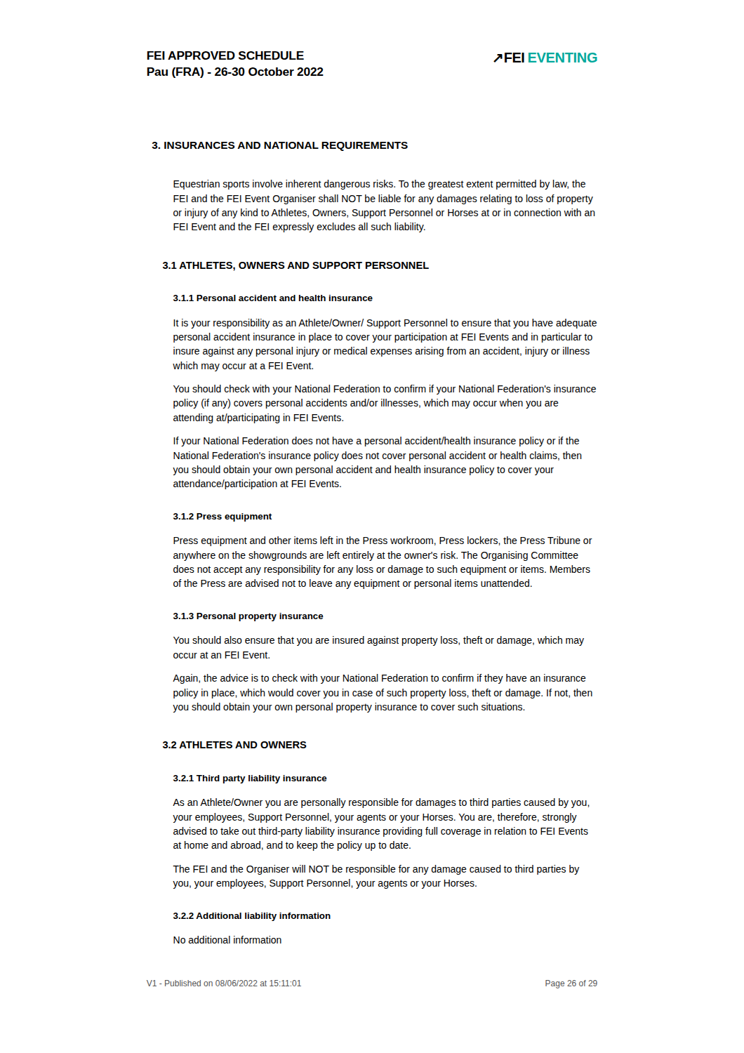FEI APPROVED SCHEDULE
Pau (FRA) - 26-30 October 2022
↗FEI EVENTING
3. INSURANCES AND NATIONAL REQUIREMENTS
Equestrian sports involve inherent dangerous risks. To the greatest extent permitted by law, the FEI and the FEI Event Organiser shall NOT be liable for any damages relating to loss of property or injury of any kind to Athletes, Owners, Support Personnel or Horses at or in connection with an FEI Event and the FEI expressly excludes all such liability.
3.1 ATHLETES, OWNERS AND SUPPORT PERSONNEL
3.1.1 Personal accident and health insurance
It is your responsibility as an Athlete/Owner/ Support Personnel to ensure that you have adequate personal accident insurance in place to cover your participation at FEI Events and in particular to insure against any personal injury or medical expenses arising from an accident, injury or illness which may occur at a FEI Event.
You should check with your National Federation to confirm if your National Federation's insurance policy (if any) covers personal accidents and/or illnesses, which may occur when you are attending at/participating in FEI Events.
If your National Federation does not have a personal accident/health insurance policy or if the National Federation's insurance policy does not cover personal accident or health claims, then you should obtain your own personal accident and health insurance policy to cover your attendance/participation at FEI Events.
3.1.2 Press equipment
Press equipment and other items left in the Press workroom, Press lockers, the Press Tribune or anywhere on the showgrounds are left entirely at the owner's risk. The Organising Committee does not accept any responsibility for any loss or damage to such equipment or items. Members of the Press are advised not to leave any equipment or personal items unattended.
3.1.3 Personal property insurance
You should also ensure that you are insured against property loss, theft or damage, which may occur at an FEI Event.
Again, the advice is to check with your National Federation to confirm if they have an insurance policy in place, which would cover you in case of such property loss, theft or damage. If not, then you should obtain your own personal property insurance to cover such situations.
3.2 ATHLETES AND OWNERS
3.2.1 Third party liability insurance
As an Athlete/Owner you are personally responsible for damages to third parties caused by you, your employees, Support Personnel, your agents or your Horses. You are, therefore, strongly advised to take out third-party liability insurance providing full coverage in relation to FEI Events at home and abroad, and to keep the policy up to date.
The FEI and the Organiser will NOT be responsible for any damage caused to third parties by you, your employees, Support Personnel, your agents or your Horses.
3.2.2 Additional liability information
No additional information
V1 - Published on 08/06/2022 at 15:11:01
Page 26 of 29